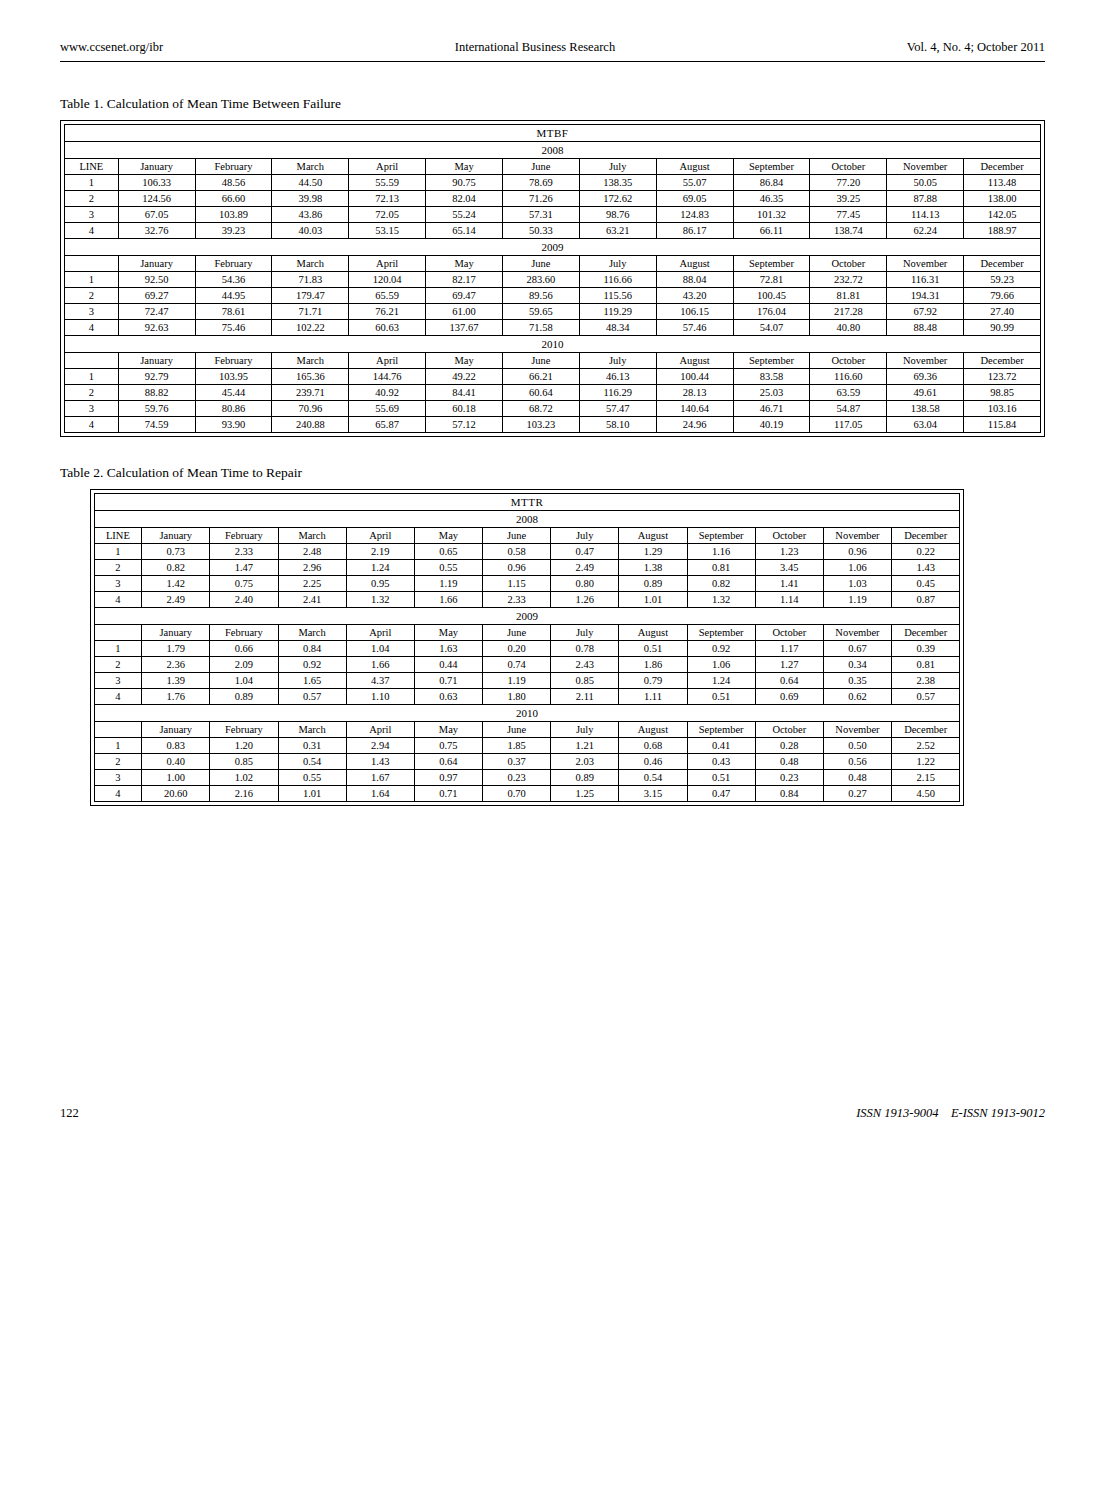www.ccsenet.org/ibr
International Business Research
Vol. 4, No. 4; October 2011
Table 1. Calculation of Mean Time Between Failure
| MTBF |
| 2008 |
| LINE | January | February | March | April | May | June | July | August | September | October | November | December |
| 1 | 106.33 | 48.56 | 44.50 | 55.59 | 90.75 | 78.69 | 138.35 | 55.07 | 86.84 | 77.20 | 50.05 | 113.48 |
| 2 | 124.56 | 66.60 | 39.98 | 72.13 | 82.04 | 71.26 | 172.62 | 69.05 | 46.35 | 39.25 | 87.88 | 138.00 |
| 3 | 67.05 | 103.89 | 43.86 | 72.05 | 55.24 | 57.31 | 98.76 | 124.83 | 101.32 | 77.45 | 114.13 | 142.05 |
| 4 | 32.76 | 39.23 | 40.03 | 53.15 | 65.14 | 50.33 | 63.21 | 86.17 | 66.11 | 138.74 | 62.24 | 188.97 |
| 2009 |
| | January | February | March | April | May | June | July | August | September | October | November | December |
| 1 | 92.50 | 54.36 | 71.83 | 120.04 | 82.17 | 283.60 | 116.66 | 88.04 | 72.81 | 232.72 | 116.31 | 59.23 |
| 2 | 69.27 | 44.95 | 179.47 | 65.59 | 69.47 | 89.56 | 115.56 | 43.20 | 100.45 | 81.81 | 194.31 | 79.66 |
| 3 | 72.47 | 78.61 | 71.71 | 76.21 | 61.00 | 59.65 | 119.29 | 106.15 | 176.04 | 217.28 | 67.92 | 27.40 |
| 4 | 92.63 | 75.46 | 102.22 | 60.63 | 137.67 | 71.58 | 48.34 | 57.46 | 54.07 | 40.80 | 88.48 | 90.99 |
| 2010 |
| | January | February | March | April | May | June | July | August | September | October | November | December |
| 1 | 92.79 | 103.95 | 165.36 | 144.76 | 49.22 | 66.21 | 46.13 | 100.44 | 83.58 | 116.60 | 69.36 | 123.72 |
| 2 | 88.82 | 45.44 | 239.71 | 40.92 | 84.41 | 60.64 | 116.29 | 28.13 | 25.03 | 63.59 | 49.61 | 98.85 |
| 3 | 59.76 | 80.86 | 70.96 | 55.69 | 60.18 | 68.72 | 57.47 | 140.64 | 46.71 | 54.87 | 138.58 | 103.16 |
| 4 | 74.59 | 93.90 | 240.88 | 65.87 | 57.12 | 103.23 | 58.10 | 24.96 | 40.19 | 117.05 | 63.04 | 115.84 |
Table 2. Calculation of Mean Time to Repair
| MTTR |
| 2008 |
| LINE | January | February | March | April | May | June | July | August | September | October | November | December |
| 1 | 0.73 | 2.33 | 2.48 | 2.19 | 0.65 | 0.58 | 0.47 | 1.29 | 1.16 | 1.23 | 0.96 | 0.22 |
| 2 | 0.82 | 1.47 | 2.96 | 1.24 | 0.55 | 0.96 | 2.49 | 1.38 | 0.81 | 3.45 | 1.06 | 1.43 |
| 3 | 1.42 | 0.75 | 2.25 | 0.95 | 1.19 | 1.15 | 0.80 | 0.89 | 0.82 | 1.41 | 1.03 | 0.45 |
| 4 | 2.49 | 2.40 | 2.41 | 1.32 | 1.66 | 2.33 | 1.26 | 1.01 | 1.32 | 1.14 | 1.19 | 0.87 |
| 2009 |
| | January | February | March | April | May | June | July | August | September | October | November | December |
| 1 | 1.79 | 0.66 | 0.84 | 1.04 | 1.63 | 0.20 | 0.78 | 0.51 | 0.92 | 1.17 | 0.67 | 0.39 |
| 2 | 2.36 | 2.09 | 0.92 | 1.66 | 0.44 | 0.74 | 2.43 | 1.86 | 1.06 | 1.27 | 0.34 | 0.81 |
| 3 | 1.39 | 1.04 | 1.65 | 4.37 | 0.71 | 1.19 | 0.85 | 0.79 | 1.24 | 0.64 | 0.35 | 2.38 |
| 4 | 1.76 | 0.89 | 0.57 | 1.10 | 0.63 | 1.80 | 2.11 | 1.11 | 0.51 | 0.69 | 0.62 | 0.57 |
| 2010 |
| | January | February | March | April | May | June | July | August | September | October | November | December |
| 1 | 0.83 | 1.20 | 0.31 | 2.94 | 0.75 | 1.85 | 1.21 | 0.68 | 0.41 | 0.28 | 0.50 | 2.52 |
| 2 | 0.40 | 0.85 | 0.54 | 1.43 | 0.64 | 0.37 | 2.03 | 0.46 | 0.43 | 0.48 | 0.56 | 1.22 |
| 3 | 1.00 | 1.02 | 0.55 | 1.67 | 0.97 | 0.23 | 0.89 | 0.54 | 0.51 | 0.23 | 0.48 | 2.15 |
| 4 | 20.60 | 2.16 | 1.01 | 1.64 | 0.71 | 0.70 | 1.25 | 3.15 | 0.47 | 0.84 | 0.27 | 4.50 |
122
ISSN 1913-9004 E-ISSN 1913-9012